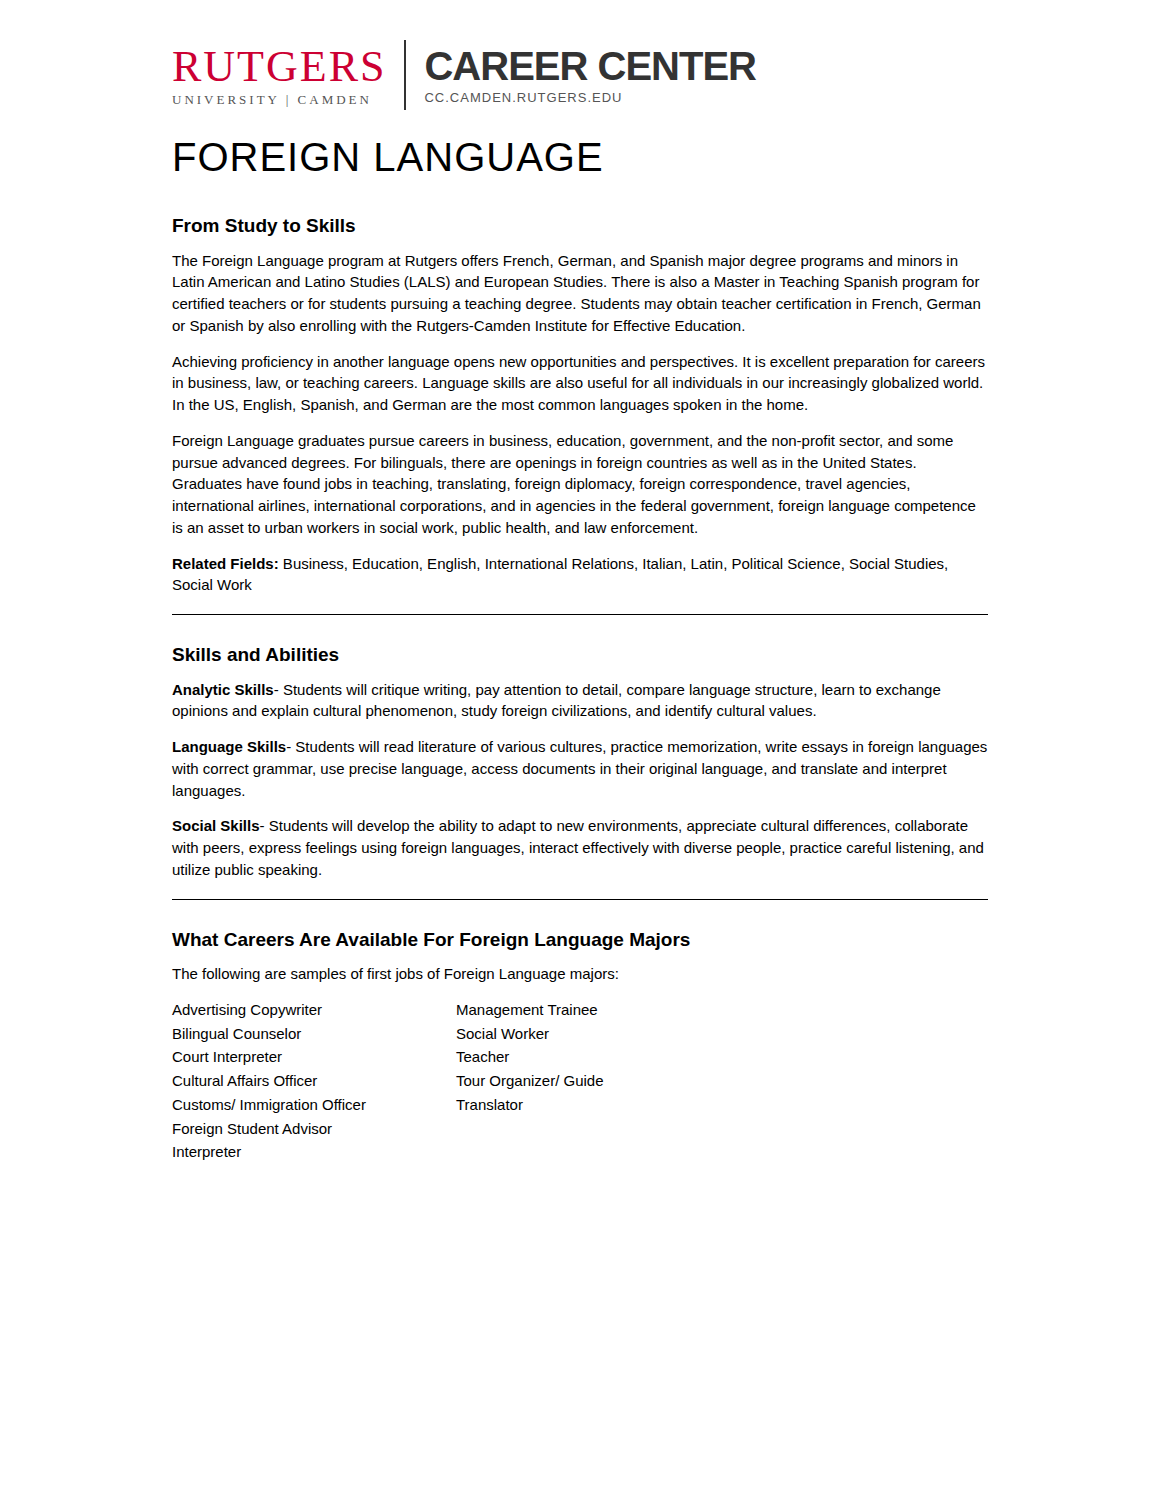RUTGERS
UNIVERSITY | CAMDEN
CAREER CENTER
CC.CAMDEN.RUTGERS.EDU
FOREIGN LANGUAGE
From Study to Skills
The Foreign Language program at Rutgers offers French, German, and Spanish major degree programs and minors in Latin American and Latino Studies (LALS) and European Studies. There is also a Master in Teaching Spanish program for certified teachers or for students pursuing a teaching degree. Students may obtain teacher certification in French, German or Spanish by also enrolling with the Rutgers-Camden Institute for Effective Education.
Achieving proficiency in another language opens new opportunities and perspectives. It is excellent preparation for careers in business, law, or teaching careers. Language skills are also useful for all individuals in our increasingly globalized world. In the US, English, Spanish, and German are the most common languages spoken in the home.
Foreign Language graduates pursue careers in business, education, government, and the non-profit sector, and some pursue advanced degrees. For bilinguals, there are openings in foreign countries as well as in the United States. Graduates have found jobs in teaching, translating, foreign diplomacy, foreign correspondence, travel agencies, international airlines, international corporations, and in agencies in the federal government, foreign language competence is an asset to urban workers in social work, public health, and law enforcement.
Related Fields: Business, Education, English, International Relations, Italian, Latin, Political Science, Social Studies, Social Work
Skills and Abilities
Analytic Skills- Students will critique writing, pay attention to detail, compare language structure, learn to exchange opinions and explain cultural phenomenon, study foreign civilizations, and identify cultural values.
Language Skills- Students will read literature of various cultures, practice memorization, write essays in foreign languages with correct grammar, use precise language, access documents in their original language, and translate and interpret languages.
Social Skills- Students will develop the ability to adapt to new environments, appreciate cultural differences, collaborate with peers, express feelings using foreign languages, interact effectively with diverse people, practice careful listening, and utilize public speaking.
What Careers Are Available For Foreign Language Majors
The following are samples of first jobs of Foreign Language majors:
Advertising Copywriter
Bilingual Counselor
Court Interpreter
Cultural Affairs Officer
Customs/ Immigration Officer
Foreign Student Advisor
Interpreter
Management Trainee
Social Worker
Teacher
Tour Organizer/ Guide
Translator